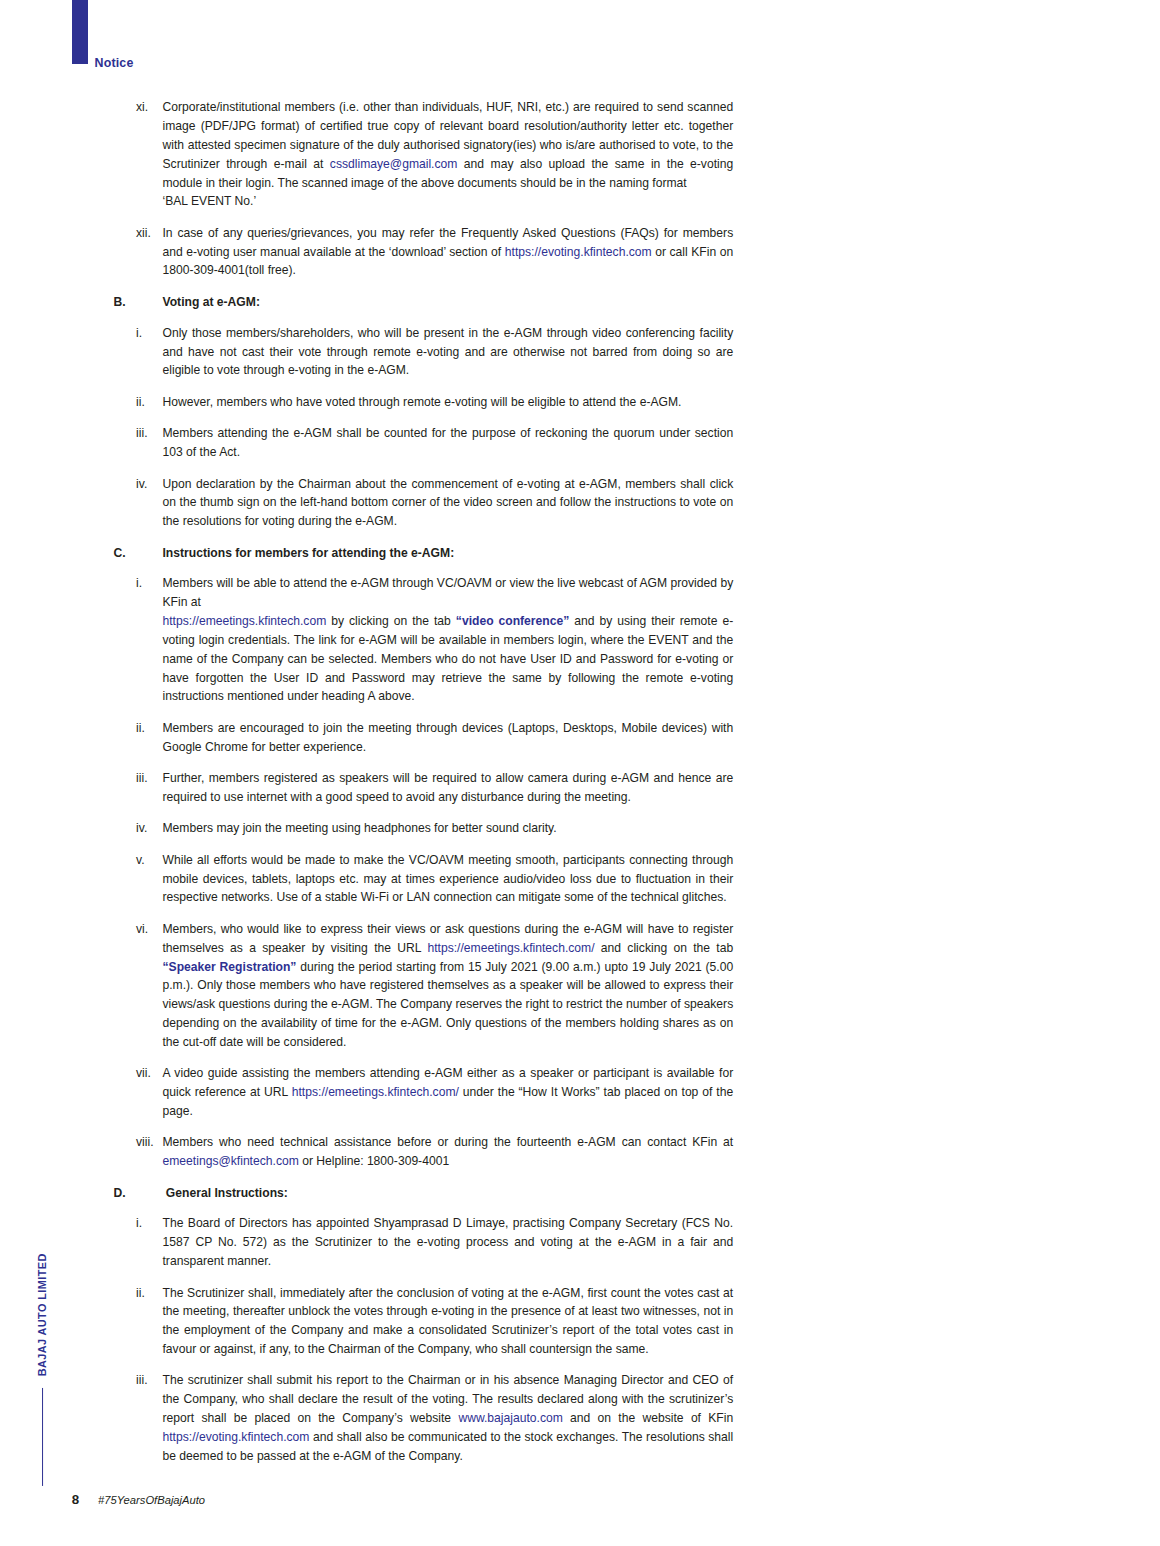Notice
BAJAJ AUTO LIMITED
xi.
Corporate/institutional members (i.e. other than individuals, HUF, NRI, etc.) are required to send scanned image (PDF/JPG format) of certified true copy of relevant board resolution/authority letter etc. together with attested specimen signature of the duly authorised signatory(ies) who is/are authorised to vote, to the Scrutinizer through e-mail at cssdlimaye@gmail.com and may also upload the same in the e-voting module in their login. The scanned image of the above documents should be in the naming format
‘BAL EVENT No.’
xii.
In case of any queries/grievances, you may refer the Frequently Asked Questions (FAQs) for members and e-voting user manual available at the ‘download’ section of https://evoting.kfintech.com or call KFin on 1800-309-4001(toll free).
B.
Voting at e-AGM:
i.
Only those members/shareholders, who will be present in the e-AGM through video conferencing facility and have not cast their vote through remote e-voting and are otherwise not barred from doing so are eligible to vote through e-voting in the e-AGM.
ii.
However, members who have voted through remote e-voting will be eligible to attend the e-AGM.
iii.
Members attending the e-AGM shall be counted for the purpose of reckoning the quorum under section 103 of the Act.
iv.
Upon declaration by the Chairman about the commencement of e-voting at e-AGM, members shall click on the thumb sign on the left-hand bottom corner of the video screen and follow the instructions to vote on the resolutions for voting during the e-AGM.
C.
Instructions for members for attending the e-AGM:
i.
Members will be able to attend the e-AGM through VC/OAVM or view the live webcast of AGM provided by KFin at
https://emeetings.kfintech.com by clicking on the tab “video conference” and by using their remote e-voting login credentials. The link for e-AGM will be available in members login, where the EVENT and the name of the Company can be selected. Members who do not have User ID and Password for e-voting or have forgotten the User ID and Password may retrieve the same by following the remote e-voting instructions mentioned under heading A above.
ii.
Members are encouraged to join the meeting through devices (Laptops, Desktops, Mobile devices) with Google Chrome for better experience.
iii.
Further, members registered as speakers will be required to allow camera during e-AGM and hence are required to use internet with a good speed to avoid any disturbance during the meeting.
iv.
Members may join the meeting using headphones for better sound clarity.
v.
While all efforts would be made to make the VC/OAVM meeting smooth, participants connecting through mobile devices, tablets, laptops etc. may at times experience audio/video loss due to fluctuation in their respective networks. Use of a stable Wi-Fi or LAN connection can mitigate some of the technical glitches.
vi.
Members, who would like to express their views or ask questions during the e-AGM will have to register themselves as a speaker by visiting the URL https://emeetings.kfintech.com/ and clicking on the tab “Speaker Registration” during the period starting from 15 July 2021 (9.00 a.m.) upto 19 July 2021 (5.00 p.m.). Only those members who have registered themselves as a speaker will be allowed to express their views/ask questions during the e-AGM. The Company reserves the right to restrict the number of speakers depending on the availability of time for the e-AGM. Only questions of the members holding shares as on the cut-off date will be considered.
vii.
A video guide assisting the members attending e-AGM either as a speaker or participant is available for quick reference at URL https://emeetings.kfintech.com/ under the “How It Works” tab placed on top of the page.
viii.
Members who need technical assistance before or during the fourteenth e-AGM can contact KFin at emeetings@kfintech.com or Helpline: 1800-309-4001
D.
General Instructions:
i.
The Board of Directors has appointed Shyamprasad D Limaye, practising Company Secretary (FCS No. 1587 CP No. 572) as the Scrutinizer to the e-voting process and voting at the e-AGM in a fair and transparent manner.
ii.
The Scrutinizer shall, immediately after the conclusion of voting at the e-AGM, first count the votes cast at the meeting, thereafter unblock the votes through e-voting in the presence of at least two witnesses, not in the employment of the Company and make a consolidated Scrutinizer’s report of the total votes cast in favour or against, if any, to the Chairman of the Company, who shall countersign the same.
iii.
The scrutinizer shall submit his report to the Chairman or in his absence Managing Director and CEO of the Company, who shall declare the result of the voting. The results declared along with the scrutinizer’s report shall be placed on the Company’s website www.bajajauto.com and on the website of KFin https://evoting.kfintech.com and shall also be communicated to the stock exchanges. The resolutions shall be deemed to be passed at the e-AGM of the Company.
8#75YearsOfBajajAuto